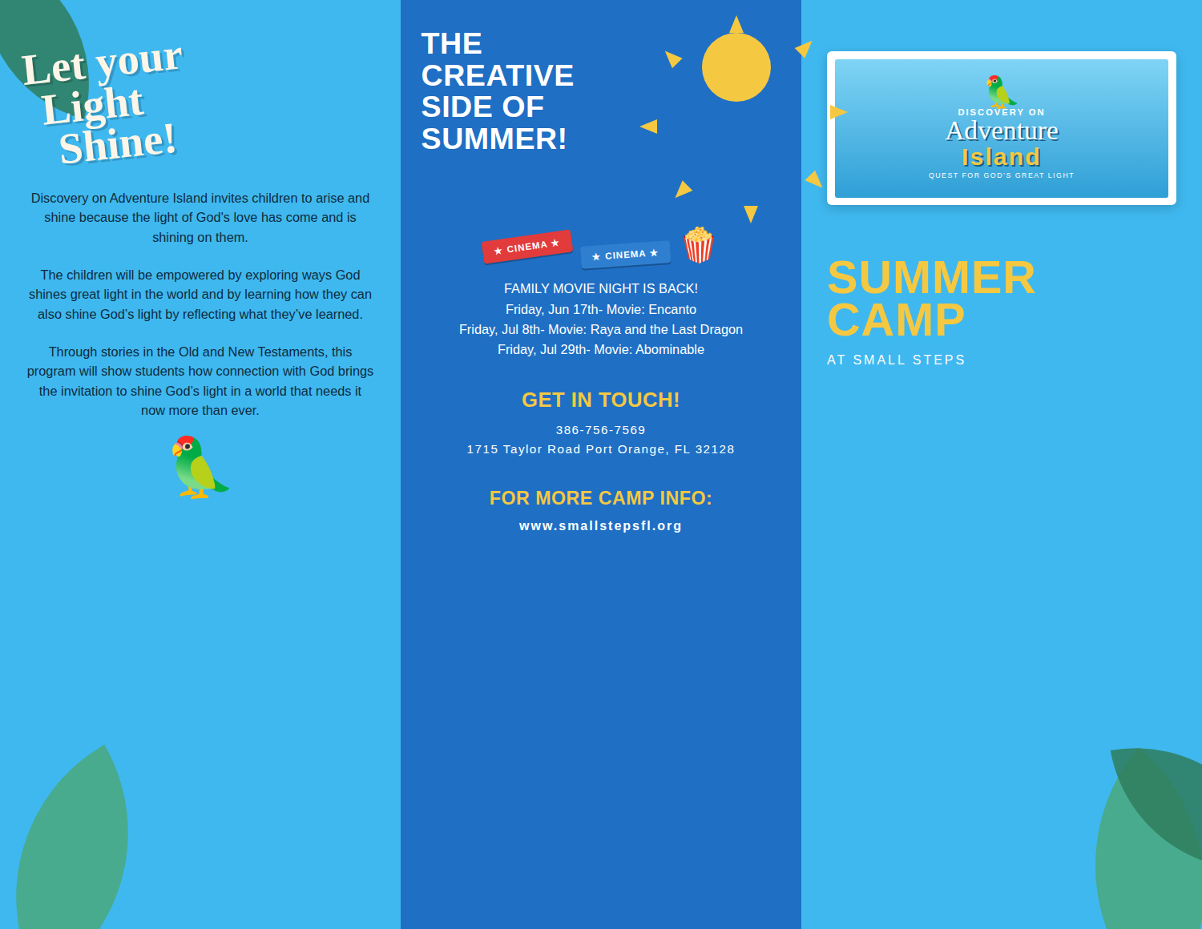Let your Light Shine!
Discovery on Adventure Island invites children to arise and shine because the light of God's love has come and is shining on them.
The children will be empowered by exploring ways God shines great light in the world and by learning how they can also shine God’s light by reflecting what they’ve learned.
Through stories in the Old and New Testaments, this program will show students how connection with God brings the invitation to shine God’s light in a world that needs it now more than ever.
🦜
The Creative Side of Summer!
★ CINEMA ★ ★ CINEMA ★ 🍿
FAMILY MOVIE NIGHT IS BACK!
Friday, Jun 17th- Movie: Encanto
Friday, Jul 8th- Movie: Raya and the Last Dragon
Friday, Jul 29th- Movie: Abominable
Get in touch!
386-756-7569
1715 Taylor Road Port Orange, FL 32128
For more camp info:
www.smallstepsfl.org
🦜
Discovery on
Adventure
Island
Quest for God’s Great Light
Summer
Camp
At Small Steps